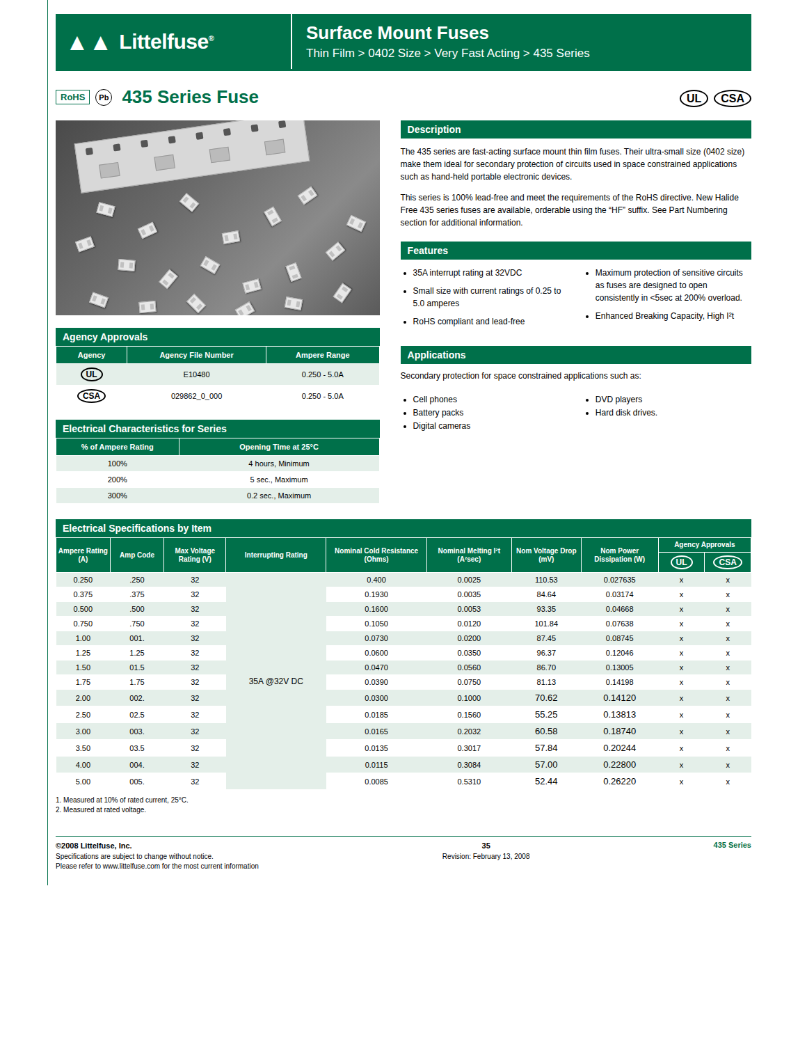▲▲
Littelfuse®
Surface Mount Fuses
Thin Film > 0402 Size > Very Fast Acting > 435 Series
RoHS Pb 435 Series Fuse UL CSA
Agency Approvals
| Agency | Agency File Number | Ampere Range |
| --- | --- | --- |
| UL | E10480 | 0.250 - 5.0A |
| CSA | 029862_0_000 | 0.250 - 5.0A |
Electrical Characteristics for Series
| % of Ampere Rating | Opening Time at 25°C |
| --- | --- |
| 100% | 4 hours, Minimum |
| 200% | 5 sec., Maximum |
| 300% | 0.2 sec., Maximum |
Description
The 435 series are fast-acting surface mount thin film fuses. Their ultra-small size (0402 size) make them ideal for secondary protection of circuits used in space constrained applications such as hand-held portable electronic devices.
This series is 100% lead-free and meet the requirements of the RoHS directive. New Halide Free 435 series fuses are available, orderable using the “HF” suffix. See Part Numbering section for additional information.
Features
35A interrupt rating at 32VDC
Small size with current ratings of 0.25 to 5.0 amperes
RoHS compliant and lead-free
Maximum protection of sensitive circuits as fuses are designed to open consistently in <5sec at 200% overload.
Enhanced Breaking Capacity, High I²t
Applications
Secondary protection for space constrained applications such as:
Cell phones
Battery packs
Digital cameras
DVD players
Hard disk drives.
Electrical Specifications by Item
| Ampere Rating (A) | Amp Code | Max Voltage Rating (V) | Interrupting Rating | Nominal Cold Resistance (Ohms) | Nominal Melting I²t (A²sec) | Nom Voltage Drop (mV) | Nom Power Dissipation (W) | Agency Approvals |
| --- | --- | --- | --- | --- | --- | --- | --- | --- |
| UL | CSA |
| 0.250 | .250 | 32 | 35A @32V DC | 0.400 | 0.0025 | 110.53 | 0.027635 | x | x |
| 0.375 | .375 | 32 | 0.1930 | 0.0035 | 84.64 | 0.03174 | x | x |
| 0.500 | .500 | 32 | 0.1600 | 0.0053 | 93.35 | 0.04668 | x | x |
| 0.750 | .750 | 32 | 0.1050 | 0.0120 | 101.84 | 0.07638 | x | x |
| 1.00 | 001. | 32 | 0.0730 | 0.0200 | 87.45 | 0.08745 | x | x |
| 1.25 | 1.25 | 32 | 0.0600 | 0.0350 | 96.37 | 0.12046 | x | x |
| 1.50 | 01.5 | 32 | 0.0470 | 0.0560 | 86.70 | 0.13005 | x | x |
| 1.75 | 1.75 | 32 | 0.0390 | 0.0750 | 81.13 | 0.14198 | x | x |
| 2.00 | 002. | 32 | 0.0300 | 0.1000 | 70.62 | 0.14120 | x | x |
| 2.50 | 02.5 | 32 | 0.0185 | 0.1560 | 55.25 | 0.13813 | x | x |
| 3.00 | 003. | 32 | 0.0165 | 0.2032 | 60.58 | 0.18740 | x | x |
| 3.50 | 03.5 | 32 | 0.0135 | 0.3017 | 57.84 | 0.20244 | x | x |
| 4.00 | 004. | 32 | 0.0115 | 0.3084 | 57.00 | 0.22800 | x | x |
| 5.00 | 005. | 32 | 0.0085 | 0.5310 | 52.44 | 0.26220 | x | x |
1. Measured at 10% of rated current, 25°C.
2. Measured at rated voltage.
©2008 Littelfuse, Inc.
Specifications are subject to change without notice.
Please refer to www.littelfuse.com for the most current information
35
Revision: February 13, 2008
435 Series